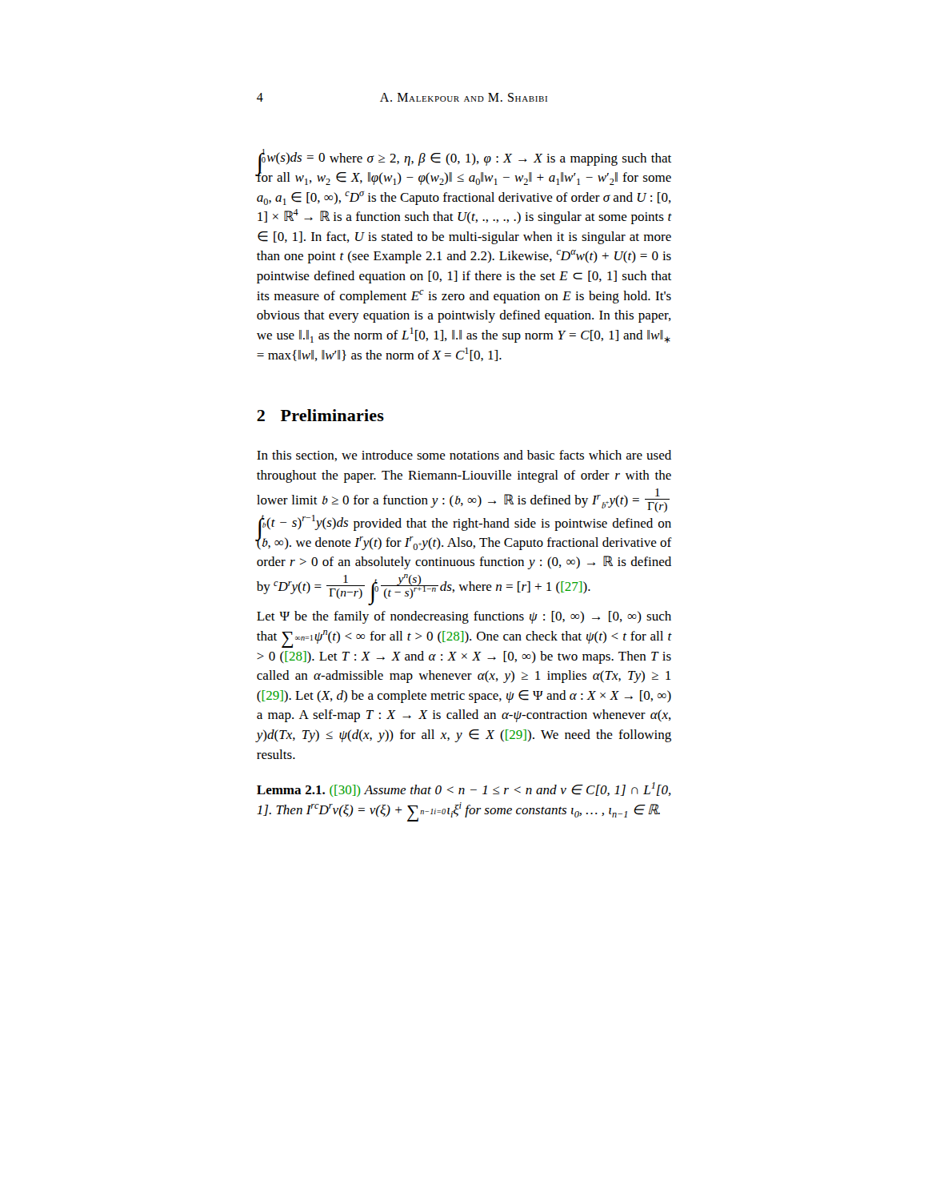4 A. Malekpour and M. Shabibi
∫10 w(s)ds = 0 where σ ≥ 2, η, β ∈ (0, 1), φ : X → X is a mapping such that for all w1, w2 ∈ X, ‖φ(w1) − φ(w2)‖ ≤ a0‖w1 − w2‖ + a1‖w′1 − w′2‖ for some a0, a1 ∈ [0, ∞), cDσ is the Caputo fractional derivative of order σ and U : [0, 1] × ℝ4 → ℝ is a function such that U(t, ., ., ., .) is singular at some points t ∈ [0, 1]. In fact, U is stated to be multi-sigular when it is singular at more than one point t (see Example 2.1 and 2.2). Likewise, cDαw(t) + U(t) = 0 is pointwise defined equation on [0, 1] if there is the set E ⊂ [0, 1] such that its measure of complement Ec is zero and equation on E is being hold. It's obvious that every equation is a pointwisly defined equation. In this paper, we use ‖.‖1 as the norm of L1[0, 1], ‖.‖ as the sup norm Y = C[0, 1] and ‖w‖∗ = max{‖w‖, ‖w′‖} as the norm of X = C1[0, 1].
2 Preliminaries
In this section, we introduce some notations and basic facts which are used throughout the paper. The Riemann-Liouville integral of order r with the lower limit 𝔟 ≥ 0 for a function y : (𝔟, ∞) → ℝ is defined by Ir𝔟+y(t) = 1 Γ(r) ∫t𝔟(t − s)r−1y(s)ds provided that the right-hand side is pointwise defined on (𝔟, ∞). we denote Iry(t) for Ir0+y(t). Also, The Caputo fractional derivative of order r > 0 of an absolutely continuous function y : (0, ∞) → ℝ is defined by cDry(t) = 1 Γ(n−r) ∫t 0 yn(s)(t − s)r+1−n ds, where n = [r] + 1 ([27]).
Let Ψ be the family of nondecreasing functions ψ : [0, ∞) → [0, ∞) such that ∑∞n=1 ψn(t) < ∞ for all t > 0 ([28]). One can check that ψ(t) < t for all t > 0 ([28]). Let T : X → X and α : X × X → [0, ∞) be two maps. Then T is called an α-admissible map whenever α(x, y) ≥ 1 implies α(Tx, Ty) ≥ 1 ([29]). Let (X, d) be a complete metric space, ψ ∈ Ψ and α : X × X → [0, ∞) a map. A self-map T : X → X is called an α-ψ-contraction whenever α(x, y)d(Tx, Ty) ≤ ψ(d(x, y)) for all x, y ∈ X ([29]). We need the following results.
Lemma 2.1. ([30]) Assume that 0 < n − 1 ≤ r < n and v ∈ C[0, 1] ∩ L1[0, 1]. Then IrcDrv(ξ) = v(ξ) + ∑n−1 i=0 ιiξi for some constants ι0, … , ιn−1 ∈ ℝ.